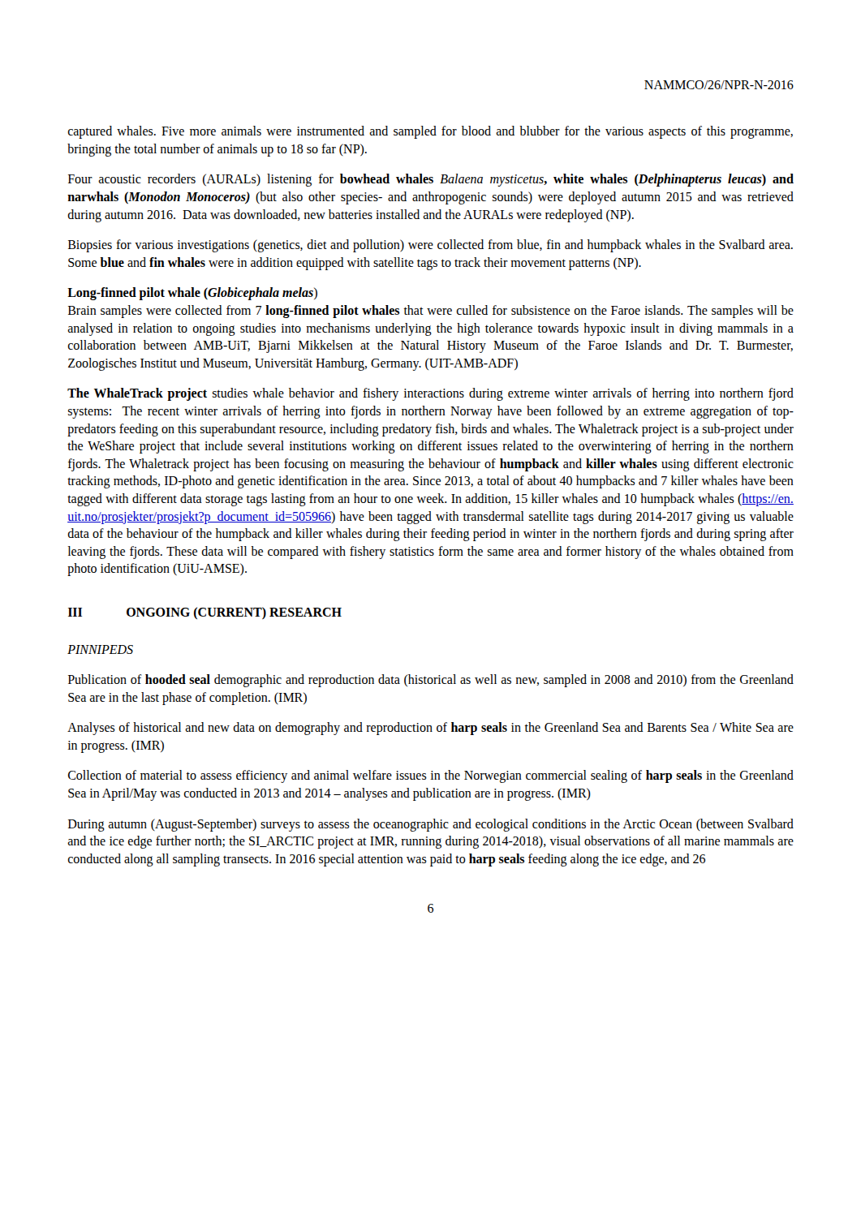NAMMCO/26/NPR-N-2016
captured whales. Five more animals were instrumented and sampled for blood and blubber for the various aspects of this programme, bringing the total number of animals up to 18 so far (NP).
Four acoustic recorders (AURALs) listening for bowhead whales Balaena mysticetus, white whales (Delphinapterus leucas) and narwhals (Monodon Monoceros) (but also other species- and anthropogenic sounds) were deployed autumn 2015 and was retrieved during autumn 2016. Data was downloaded, new batteries installed and the AURALs were redeployed (NP).
Biopsies for various investigations (genetics, diet and pollution) were collected from blue, fin and humpback whales in the Svalbard area. Some blue and fin whales were in addition equipped with satellite tags to track their movement patterns (NP).
Long-finned pilot whale (Globicephala melas)
Brain samples were collected from 7 long-finned pilot whales that were culled for subsistence on the Faroe islands. The samples will be analysed in relation to ongoing studies into mechanisms underlying the high tolerance towards hypoxic insult in diving mammals in a collaboration between AMB-UiT, Bjarni Mikkelsen at the Natural History Museum of the Faroe Islands and Dr. T. Burmester, Zoologisches Institut und Museum, Universität Hamburg, Germany. (UIT-AMB-ADF)
The WhaleTrack project studies whale behavior and fishery interactions during extreme winter arrivals of herring into northern fjord systems: The recent winter arrivals of herring into fjords in northern Norway have been followed by an extreme aggregation of top-predators feeding on this superabundant resource, including predatory fish, birds and whales. The Whaletrack project is a sub-project under the WeShare project that include several institutions working on different issues related to the overwintering of herring in the northern fjords. The Whaletrack project has been focusing on measuring the behaviour of humpback and killer whales using different electronic tracking methods, ID-photo and genetic identification in the area. Since 2013, a total of about 40 humpbacks and 7 killer whales have been tagged with different data storage tags lasting from an hour to one week. In addition, 15 killer whales and 10 humpback whales (https://en.uit.no/prosjekter/prosjekt?p_document_id=505966) have been tagged with transdermal satellite tags during 2014-2017 giving us valuable data of the behaviour of the humpback and killer whales during their feeding period in winter in the northern fjords and during spring after leaving the fjords. These data will be compared with fishery statistics form the same area and former history of the whales obtained from photo identification (UiU-AMSE).
IIIONGOING (CURRENT) RESEARCH
PINNIPEDS
Publication of hooded seal demographic and reproduction data (historical as well as new, sampled in 2008 and 2010) from the Greenland Sea are in the last phase of completion. (IMR)
Analyses of historical and new data on demography and reproduction of harp seals in the Greenland Sea and Barents Sea / White Sea are in progress. (IMR)
Collection of material to assess efficiency and animal welfare issues in the Norwegian commercial sealing of harp seals in the Greenland Sea in April/May was conducted in 2013 and 2014 – analyses and publication are in progress. (IMR)
During autumn (August-September) surveys to assess the oceanographic and ecological conditions in the Arctic Ocean (between Svalbard and the ice edge further north; the SI_ARCTIC project at IMR, running during 2014-2018), visual observations of all marine mammals are conducted along all sampling transects. In 2016 special attention was paid to harp seals feeding along the ice edge, and 26
6